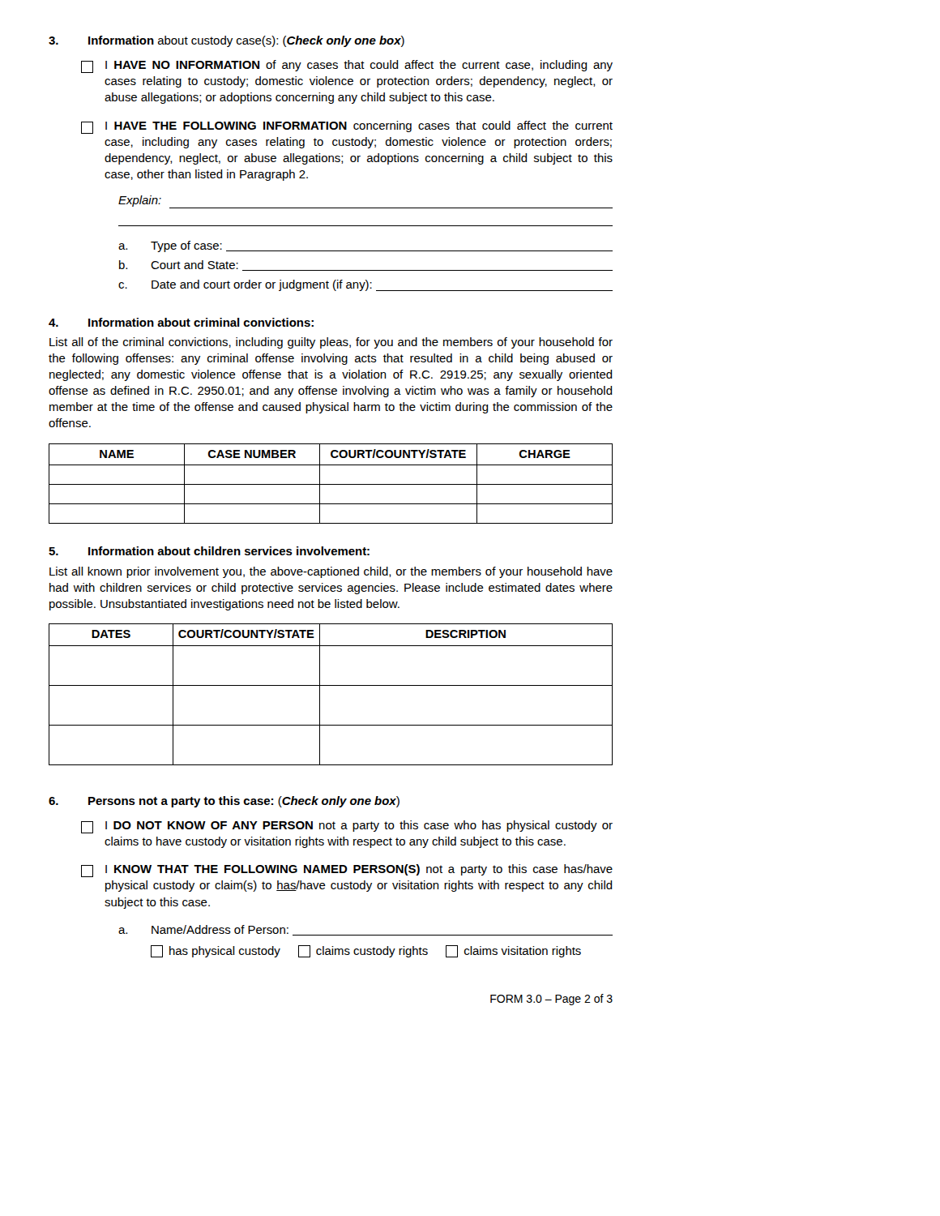3.
Information about custody case(s): (Check only one box)
I HAVE NO INFORMATION of any cases that could affect the current case, including any cases relating to custody; domestic violence or protection orders; dependency, neglect, or abuse allegations; or adoptions concerning any child subject to this case.
I HAVE THE FOLLOWING INFORMATION concerning cases that could affect the current case, including any cases relating to custody; domestic violence or protection orders; dependency, neglect, or abuse allegations; or adoptions concerning a child subject to this case, other than listed in Paragraph 2.
Explain:
a.
Type of case:
b.
Court and State:
c.
Date and court order or judgment (if any):
4.
Information about criminal convictions:
List all of the criminal convictions, including guilty pleas, for you and the members of your household for the following offenses: any criminal offense involving acts that resulted in a child being abused or neglected; any domestic violence offense that is a violation of R.C. 2919.25; any sexually oriented offense as defined in R.C. 2950.01; and any offense involving a victim who was a family or household member at the time of the offense and caused physical harm to the victim during the commission of the offense.
| NAME | CASE NUMBER | COURT/COUNTY/STATE | CHARGE |
| --- | --- | --- | --- |
5.
Information about children services involvement:
List all known prior involvement you, the above-captioned child, or the members of your household have had with children services or child protective services agencies. Please include estimated dates where possible. Unsubstantiated investigations need not be listed below.
| DATES | COURT/COUNTY/STATE | DESCRIPTION |
| --- | --- | --- |
6.
Persons not a party to this case: (Check only one box)
I DO NOT KNOW OF ANY PERSON not a party to this case who has physical custody or claims to have custody or visitation rights with respect to any child subject to this case.
I KNOW THAT THE FOLLOWING NAMED PERSON(S) not a party to this case has/have physical custody or claim(s) to has/have custody or visitation rights with respect to any child subject to this case.
a.
Name/Address of Person:
has physical custody claims custody rights claims visitation rights
FORM 3.0 – Page 2 of 3